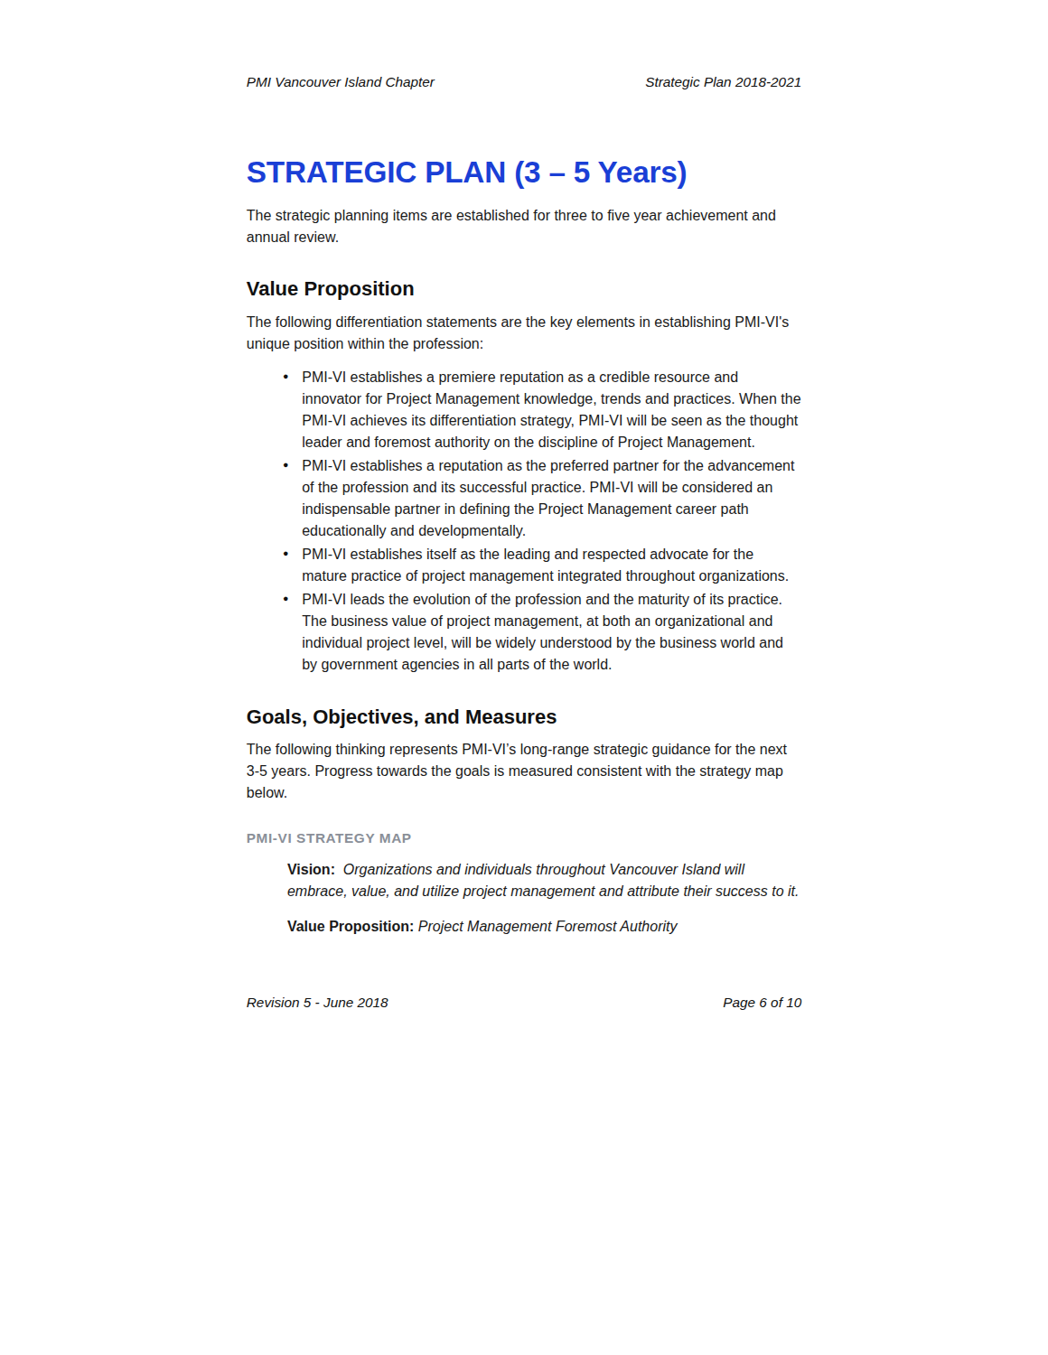PMI Vancouver Island Chapter Strategic Plan 2018-2021
STRATEGIC PLAN (3 – 5 Years)
The strategic planning items are established for three to five year achievement and annual review.
Value Proposition
The following differentiation statements are the key elements in establishing PMI-VI's unique position within the profession:
PMI-VI establishes a premiere reputation as a credible resource and innovator for Project Management knowledge, trends and practices. When the PMI-VI achieves its differentiation strategy, PMI-VI will be seen as the thought leader and foremost authority on the discipline of Project Management.
PMI-VI establishes a reputation as the preferred partner for the advancement of the profession and its successful practice. PMI-VI will be considered an indispensable partner in defining the Project Management career path educationally and developmentally.
PMI-VI establishes itself as the leading and respected advocate for the mature practice of project management integrated throughout organizations.
PMI-VI leads the evolution of the profession and the maturity of its practice. The business value of project management, at both an organizational and individual project level, will be widely understood by the business world and by government agencies in all parts of the world.
Goals, Objectives, and Measures
The following thinking represents PMI-VI’s long-range strategic guidance for the next 3-5 years. Progress towards the goals is measured consistent with the strategy map below.
PMI-VI Strategy Map
Vision: Organizations and individuals throughout Vancouver Island will embrace, value, and utilize project management and attribute their success to it.
Value Proposition: Project Management Foremost Authority
Revision 5 - June 2018 Page 6 of 10